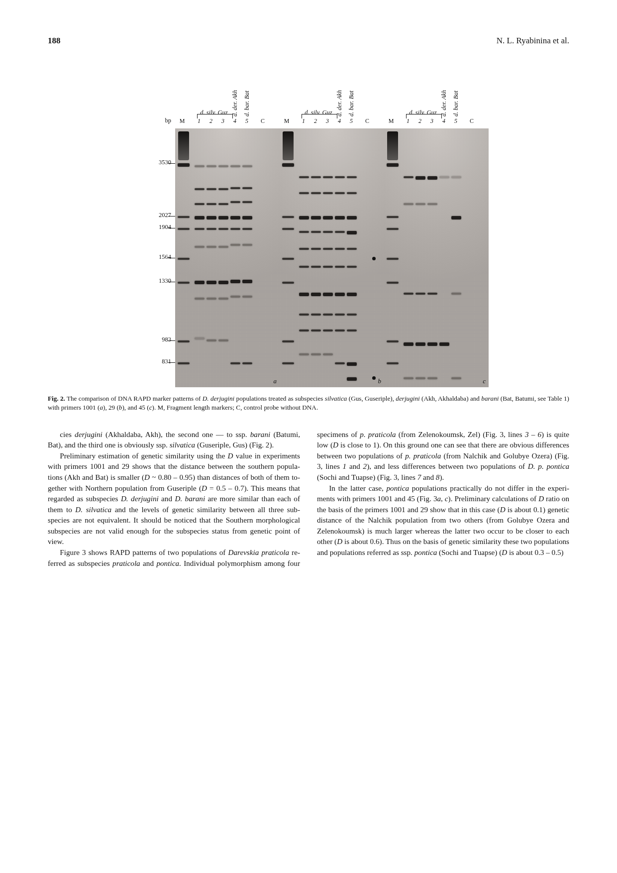188
N. L. Ryabinina et al.
bp
3530
2027
1904
1564
1330
983
831
d. silv. Guz
d. der. Akh
d. bar. Bat
M 1 2 3 4 5 C
a
d. silv. Guz
d. der. Akh
d. bar. Bat
M 1 2 3 4 5 C
b
d. silv. Guz
d. der. Akh
d. bar. Bat
M 1 2 3 4 5 C
c
Fig. 2. The comparison of DNA RAPD marker patterns of D. derjugini populations treated as subspecies silvatica (Gus, Guseriple), derjugini (Akh, Akhaldaba) and barani (Bat, Batumi, see Table 1) with primers 1001 (a), 29 (b), and 45 (c). M, Fragment length markers; C, control probe without DNA.
cies derjugini (Akhaldaba, Akh), the second one — to ssp. barani (Batumi, Bat), and the third one is obviously ssp. silvatica (Guseriple, Gus) (Fig. 2).
Preliminary estimation of genetic similarity using the D value in experiments with primers 1001 and 29 shows that the distance between the southern populations (Akh and Bat) is smaller (D ~ 0.80 – 0.95) than distances of both of them together with Northern population from Guseriple (D = 0.5 – 0.7). This means that regarded as subspecies D. derjugini and D. barani are more similar than each of them to D. silvatica and the levels of genetic similarity between all three subspecies are not equivalent. It should be noticed that the Southern morphological subspecies are not valid enough for the subspecies status from genetic point of view.
Figure 3 shows RAPD patterns of two populations of Darevskia praticola referred as subspecies praticola and pontica. Individual polymorphism among four specimens of p. praticola (from Zelenokoumsk, Zel) (Fig. 3, lines 3 – 6) is quite low (D is close to 1). On this ground one can see that there are obvious differences between two populations of p. praticola (from Nalchik and Golubye Ozera) (Fig. 3, lines 1 and 2), and less differences between two populations of D. p. pontica (Sochi and Tuapse) (Fig. 3, lines 7 and 8).
In the latter case, pontica populations practically do not differ in the experiments with primers 1001 and 45 (Fig. 3a, c). Preliminary calculations of D ratio on the basis of the primers 1001 and 29 show that in this case (D is about 0.1) genetic distance of the Nalchik population from two others (from Golubye Ozera and Zelenokoumsk) is much larger whereas the latter two occur to be closer to each other (D is about 0.6). Thus on the basis of genetic similarity these two populations and populations referred as ssp. pontica (Sochi and Tuapse) (D is about 0.3 – 0.5)